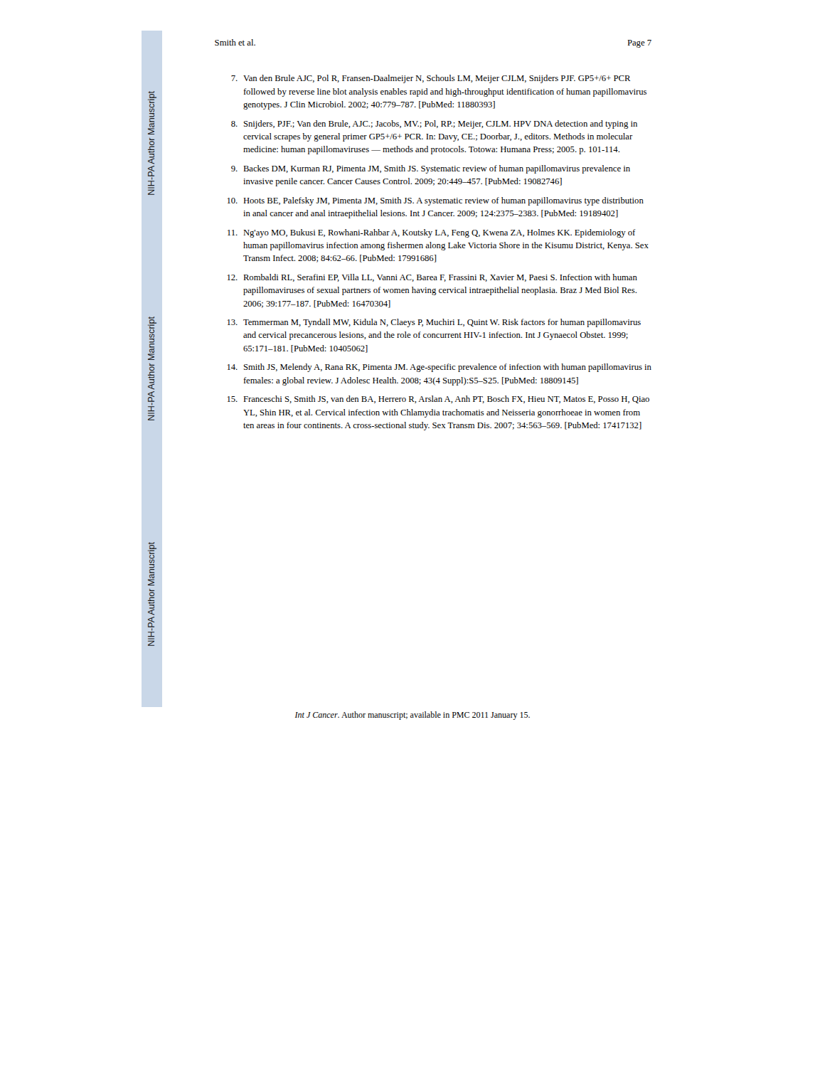NIH-PA Author Manuscript
NIH-PA Author Manuscript
NIH-PA Author Manuscript
Smith et al. Page 7
7. Van den Brule AJC, Pol R, Fransen-Daalmeijer N, Schouls LM, Meijer CJLM, Snijders PJF. GP5+/6+ PCR followed by reverse line blot analysis enables rapid and high-throughput identification of human papillomavirus genotypes. J Clin Microbiol. 2002; 40:779–787. [PubMed: 11880393]
8. Snijders, PJF.; Van den Brule, AJC.; Jacobs, MV.; Pol, RP.; Meijer, CJLM. HPV DNA detection and typing in cervical scrapes by general primer GP5+/6+ PCR. In: Davy, CE.; Doorbar, J., editors. Methods in molecular medicine: human papillomaviruses — methods and protocols. Totowa: Humana Press; 2005. p. 101-114.
9. Backes DM, Kurman RJ, Pimenta JM, Smith JS. Systematic review of human papillomavirus prevalence in invasive penile cancer. Cancer Causes Control. 2009; 20:449–457. [PubMed: 19082746]
10. Hoots BE, Palefsky JM, Pimenta JM, Smith JS. A systematic review of human papillomavirus type distribution in anal cancer and anal intraepithelial lesions. Int J Cancer. 2009; 124:2375–2383. [PubMed: 19189402]
11. Ng'ayo MO, Bukusi E, Rowhani-Rahbar A, Koutsky LA, Feng Q, Kwena ZA, Holmes KK. Epidemiology of human papillomavirus infection among fishermen along Lake Victoria Shore in the Kisumu District, Kenya. Sex Transm Infect. 2008; 84:62–66. [PubMed: 17991686]
12. Rombaldi RL, Serafini EP, Villa LL, Vanni AC, Barea F, Frassini R, Xavier M, Paesi S. Infection with human papillomaviruses of sexual partners of women having cervical intraepithelial neoplasia. Braz J Med Biol Res. 2006; 39:177–187. [PubMed: 16470304]
13. Temmerman M, Tyndall MW, Kidula N, Claeys P, Muchiri L, Quint W. Risk factors for human papillomavirus and cervical precancerous lesions, and the role of concurrent HIV-1 infection. Int J Gynaecol Obstet. 1999; 65:171–181. [PubMed: 10405062]
14. Smith JS, Melendy A, Rana RK, Pimenta JM. Age-specific prevalence of infection with human papillomavirus in females: a global review. J Adolesc Health. 2008; 43(4 Suppl):S5–S25. [PubMed: 18809145]
15. Franceschi S, Smith JS, van den BA, Herrero R, Arslan A, Anh PT, Bosch FX, Hieu NT, Matos E, Posso H, Qiao YL, Shin HR, et al. Cervical infection with Chlamydia trachomatis and Neisseria gonorrhoeae in women from ten areas in four continents. A cross-sectional study. Sex Transm Dis. 2007; 34:563–569. [PubMed: 17417132]
Int J Cancer. Author manuscript; available in PMC 2011 January 15.